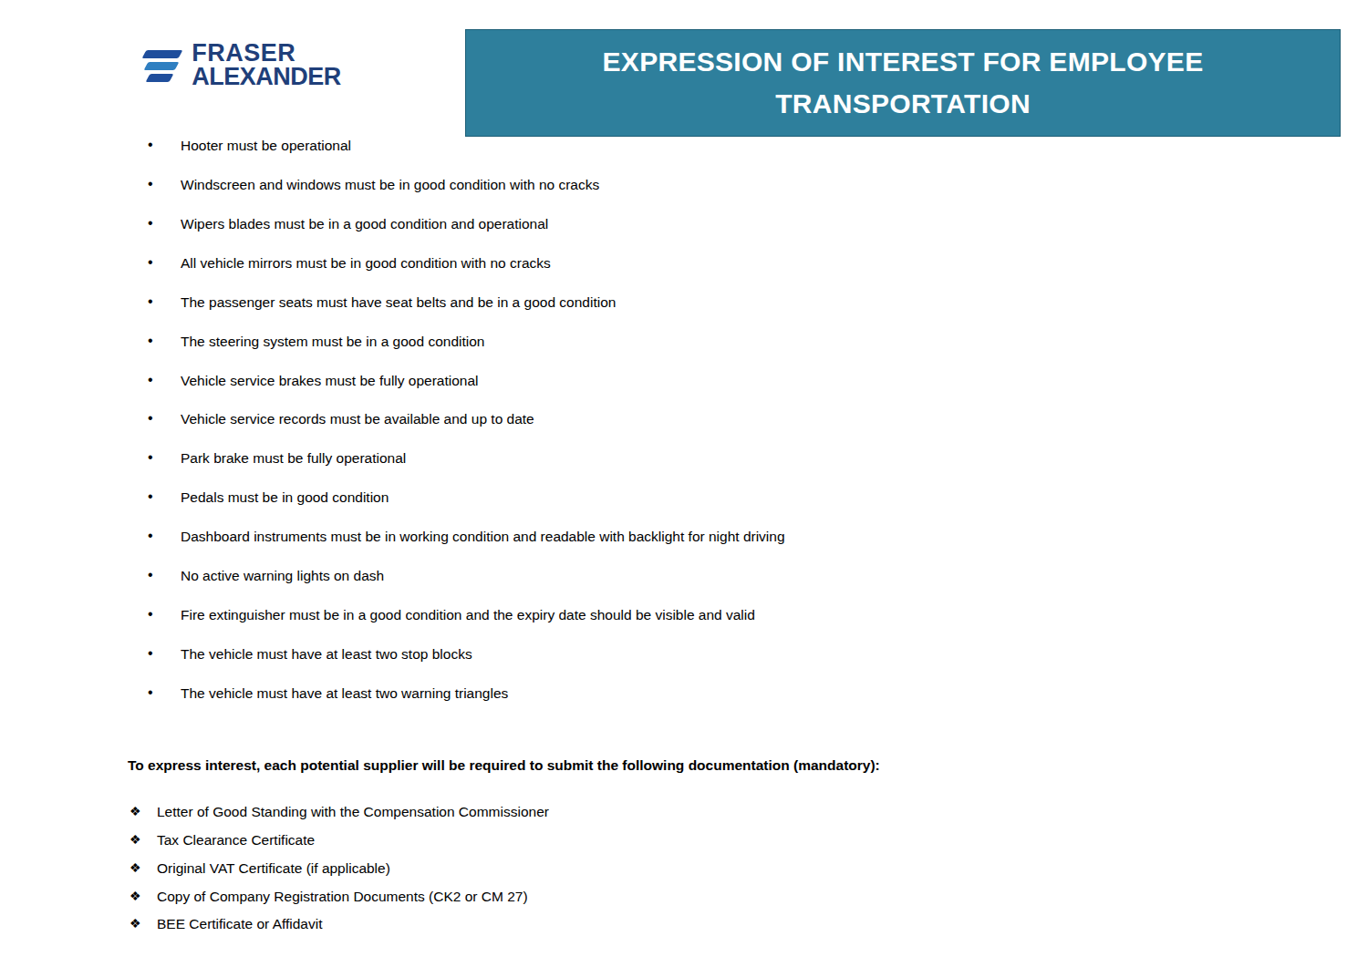FRASER
ALEXANDER
EXPRESSION OF INTEREST FOR EMPLOYEE
TRANSPORTATION
Hooter must be operational
Windscreen and windows must be in good condition with no cracks
Wipers blades must be in a good condition and operational
All vehicle mirrors must be in good condition with no cracks
The passenger seats must have seat belts and be in a good condition
The steering system must be in a good condition
Vehicle service brakes must be fully operational
Vehicle service records must be available and up to date
Park brake must be fully operational
Pedals must be in good condition
Dashboard instruments must be in working condition and readable with backlight for night driving
No active warning lights on dash
Fire extinguisher must be in a good condition and the expiry date should be visible and valid
The vehicle must have at least two stop blocks
The vehicle must have at least two warning triangles
To express interest, each potential supplier will be required to submit the following documentation (mandatory):
Letter of Good Standing with the Compensation Commissioner
Tax Clearance Certificate
Original VAT Certificate (if applicable)
Copy of Company Registration Documents (CK2 or CM 27)
BEE Certificate or Affidavit